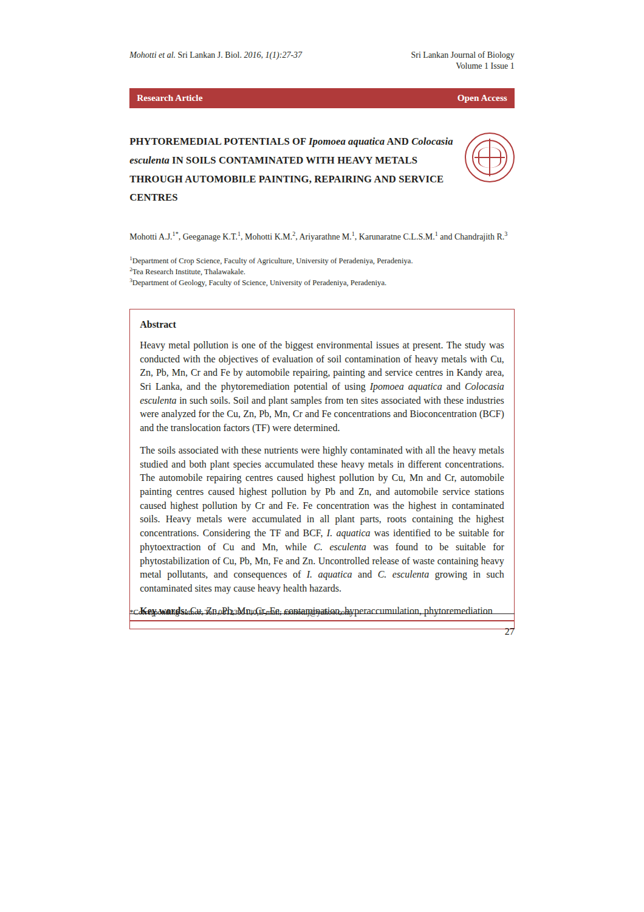Mohotti et al. Sri Lankan J. Biol. 2016, 1(1):27-37
Sri Lankan Journal of Biology
Volume 1 Issue 1
Research Article Open Access
PHYTOREMEDIAL POTENTIALS OF Ipomoea aquatica AND Colocasia esculenta IN SOILS CONTAMINATED WITH HEAVY METALS THROUGH AUTOMOBILE PAINTING, REPAIRING AND SERVICE CENTRES
Mohotti A.J.1*, Geeganage K.T.1, Mohotti K.M.2, Ariyarathne M.1, Karunaratne C.L.S.M.1 and Chandrajith R.3
1Department of Crop Science, Faculty of Agriculture, University of Peradeniya, Peradeniya.
2Tea Research Institute, Thalawakale.
3Department of Geology, Faculty of Science, University of Peradeniya, Peradeniya.
Abstract
Heavy metal pollution is one of the biggest environmental issues at present. The study was conducted with the objectives of evaluation of soil contamination of heavy metals with Cu, Zn, Pb, Mn, Cr and Fe by automobile repairing, painting and service centres in Kandy area, Sri Lanka, and the phytoremediation potential of using Ipomoea aquatica and Colocasia esculenta in such soils. Soil and plant samples from ten sites associated with these industries were analyzed for the Cu, Zn, Pb, Mn, Cr and Fe concentrations and Bioconcentration (BCF) and the translocation factors (TF) were determined.
The soils associated with these nutrients were highly contaminated with all the heavy metals studied and both plant species accumulated these heavy metals in different concentrations. The automobile repairing centres caused highest pollution by Cu, Mn and Cr, automobile painting centres caused highest pollution by Pb and Zn, and automobile service stations caused highest pollution by Cr and Fe. Fe concentration was the highest in contaminated soils. Heavy metals were accumulated in all plant parts, roots containing the highest concentrations. Considering the TF and BCF, I. aquatica was identified to be suitable for phytoextraction of Cu and Mn, while C. esculenta was found to be suitable for phytostabilization of Cu, Pb, Mn, Fe and Zn. Uncontrolled release of waste containing heavy metal pollutants, and consequences of I. aquatica and C. esculenta growing in such contaminated sites may cause heavy health hazards.
Key words: Cu, Zn, Pb, Mn, Cr, Fe, contamination, hyperaccumulation, phytoremediation
*Corresponding author: Tel: 0812395130,E-mail: mohottij@yahoo.com
27